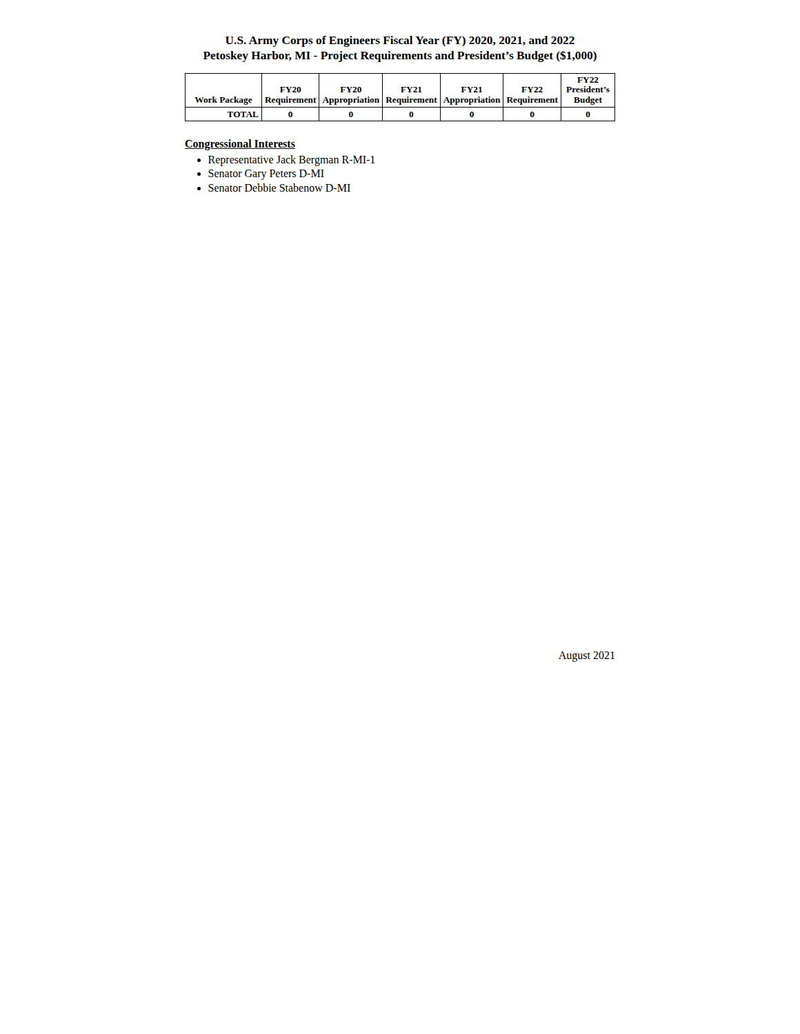U.S. Army Corps of Engineers Fiscal Year (FY) 2020, 2021, and 2022
Petoskey Harbor, MI - Project Requirements and President’s Budget ($1,000)
| Work Package | FY20 Requirement | FY20 Appropriation | FY21 Requirement | FY21 Appropriation | FY22 Requirement | FY22 President’s Budget |
| --- | --- | --- | --- | --- | --- | --- |
| TOTAL | 0 | 0 | 0 | 0 | 0 | 0 |
Congressional Interests
Representative Jack Bergman R-MI-1
Senator Gary Peters D-MI
Senator Debbie Stabenow D-MI
August 2021